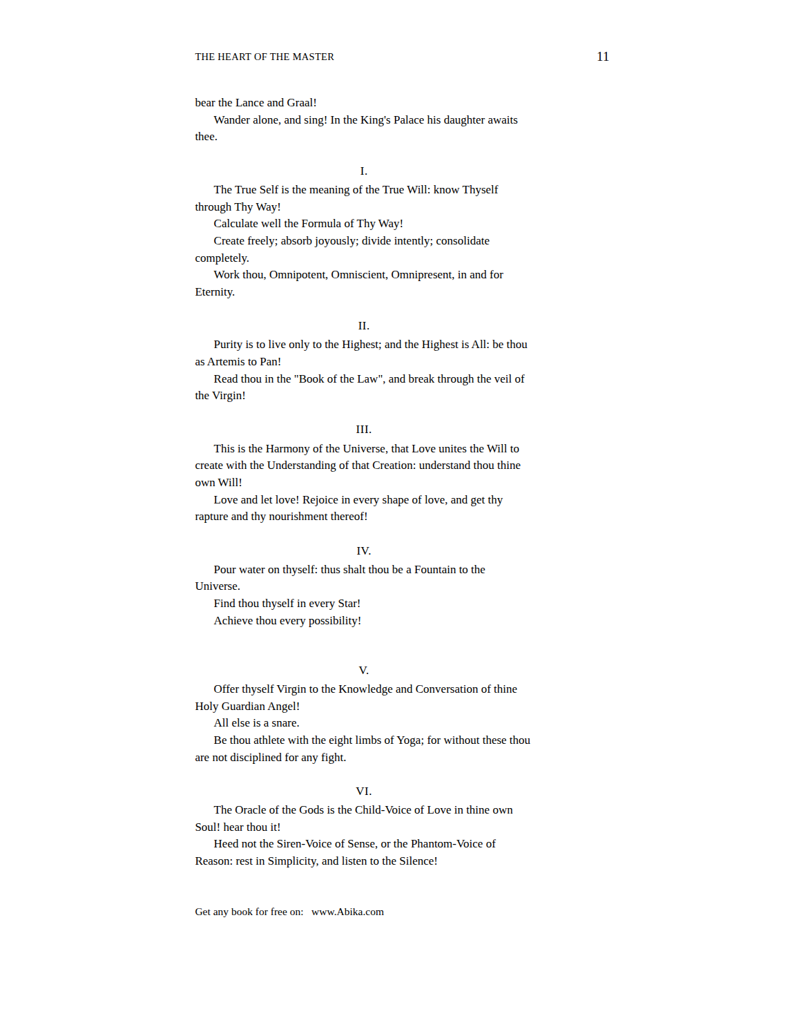THE HEART OF THE MASTER
11
bear the Lance and Graal!
Wander alone, and sing! In the King's Palace his daughter awaits thee.
I.
The True Self is the meaning of the True Will: know Thyself through Thy Way!
Calculate well the Formula of Thy Way!
Create freely; absorb joyously; divide intently; consolidate completely.
Work thou, Omnipotent, Omniscient, Omnipresent, in and for Eternity.
II.
Purity is to live only to the Highest; and the Highest is All: be thou as Artemis to Pan!
Read thou in the "Book of the Law", and break through the veil of the Virgin!
III.
This is the Harmony of the Universe, that Love unites the Will to create with the Understanding of that Creation: understand thou thine own Will!
Love and let love! Rejoice in every shape of love, and get thy rapture and thy nourishment thereof!
IV.
Pour water on thyself: thus shalt thou be a Fountain to the Universe.
Find thou thyself in every Star!
Achieve thou every possibility!
V.
Offer thyself Virgin to the Knowledge and Conversation of thine Holy Guardian Angel!
All else is a snare.
Be thou athlete with the eight limbs of Yoga; for without these thou are not disciplined for any fight.
VI.
The Oracle of the Gods is the Child-Voice of Love in thine own Soul! hear thou it!
Heed not the Siren-Voice of Sense, or the Phantom-Voice of Reason: rest in Simplicity, and listen to the Silence!
Get any book for free on: www.Abika.com